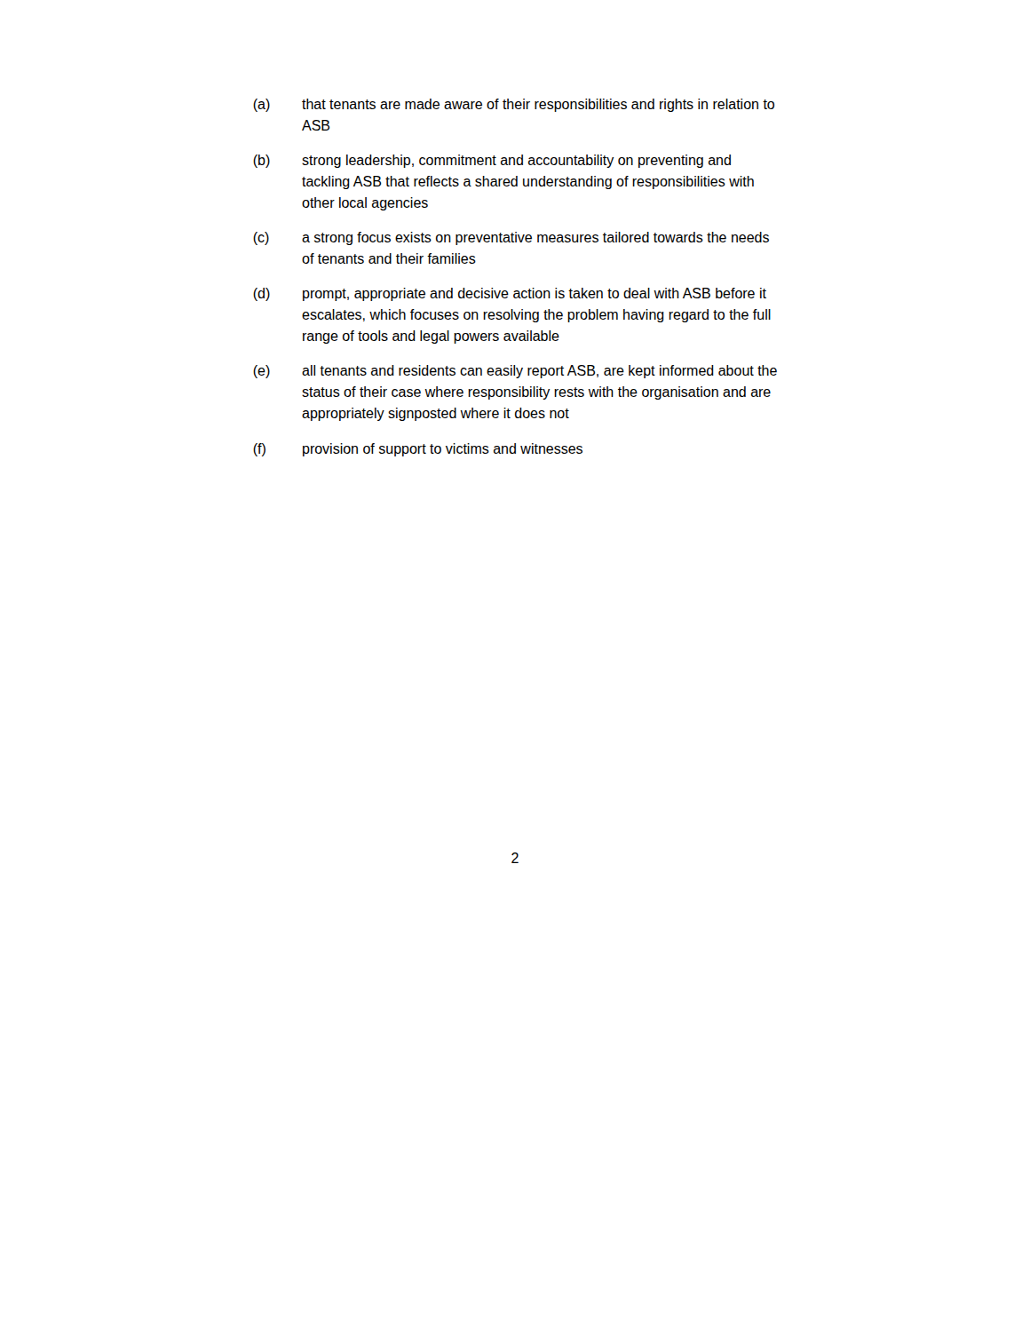(a) that tenants are made aware of their responsibilities and rights in relation to ASB
(b) strong leadership, commitment and accountability on preventing and tackling ASB that reflects a shared understanding of responsibilities with other local agencies
(c) a strong focus exists on preventative measures tailored towards the needs of tenants and their families
(d) prompt, appropriate and decisive action is taken to deal with ASB before it escalates, which focuses on resolving the problem having regard to the full range of tools and legal powers available
(e) all tenants and residents can easily report ASB, are kept informed about the status of their case where responsibility rests with the organisation and are appropriately signposted where it does not
(f) provision of support to victims and witnesses
2